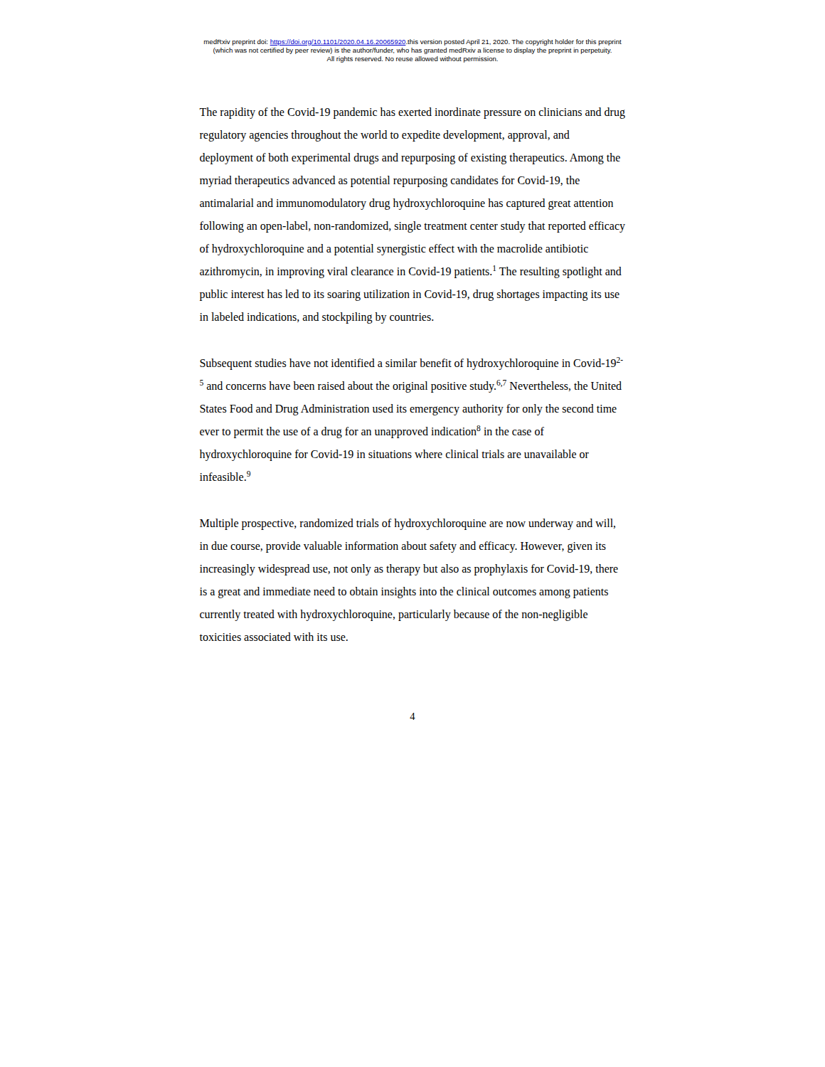medRxiv preprint doi: https://doi.org/10.1101/2020.04.16.20065920.this version posted April 21, 2020. The copyright holder for this preprint
(which was not certified by peer review) is the author/funder, who has granted medRxiv a license to display the preprint in perpetuity.
All rights reserved. No reuse allowed without permission.
The rapidity of the Covid-19 pandemic has exerted inordinate pressure on clinicians and drug regulatory agencies throughout the world to expedite development, approval, and deployment of both experimental drugs and repurposing of existing therapeutics. Among the myriad therapeutics advanced as potential repurposing candidates for Covid-19, the antimalarial and immunomodulatory drug hydroxychloroquine has captured great attention following an open-label, non-randomized, single treatment center study that reported efficacy of hydroxychloroquine and a potential synergistic effect with the macrolide antibiotic azithromycin, in improving viral clearance in Covid-19 patients.1 The resulting spotlight and public interest has led to its soaring utilization in Covid-19, drug shortages impacting its use in labeled indications, and stockpiling by countries.
Subsequent studies have not identified a similar benefit of hydroxychloroquine in Covid-192-5 and concerns have been raised about the original positive study.6,7 Nevertheless, the United States Food and Drug Administration used its emergency authority for only the second time ever to permit the use of a drug for an unapproved indication8 in the case of hydroxychloroquine for Covid-19 in situations where clinical trials are unavailable or infeasible.9
Multiple prospective, randomized trials of hydroxychloroquine are now underway and will, in due course, provide valuable information about safety and efficacy. However, given its increasingly widespread use, not only as therapy but also as prophylaxis for Covid-19, there is a great and immediate need to obtain insights into the clinical outcomes among patients currently treated with hydroxychloroquine, particularly because of the non-negligible toxicities associated with its use.
4